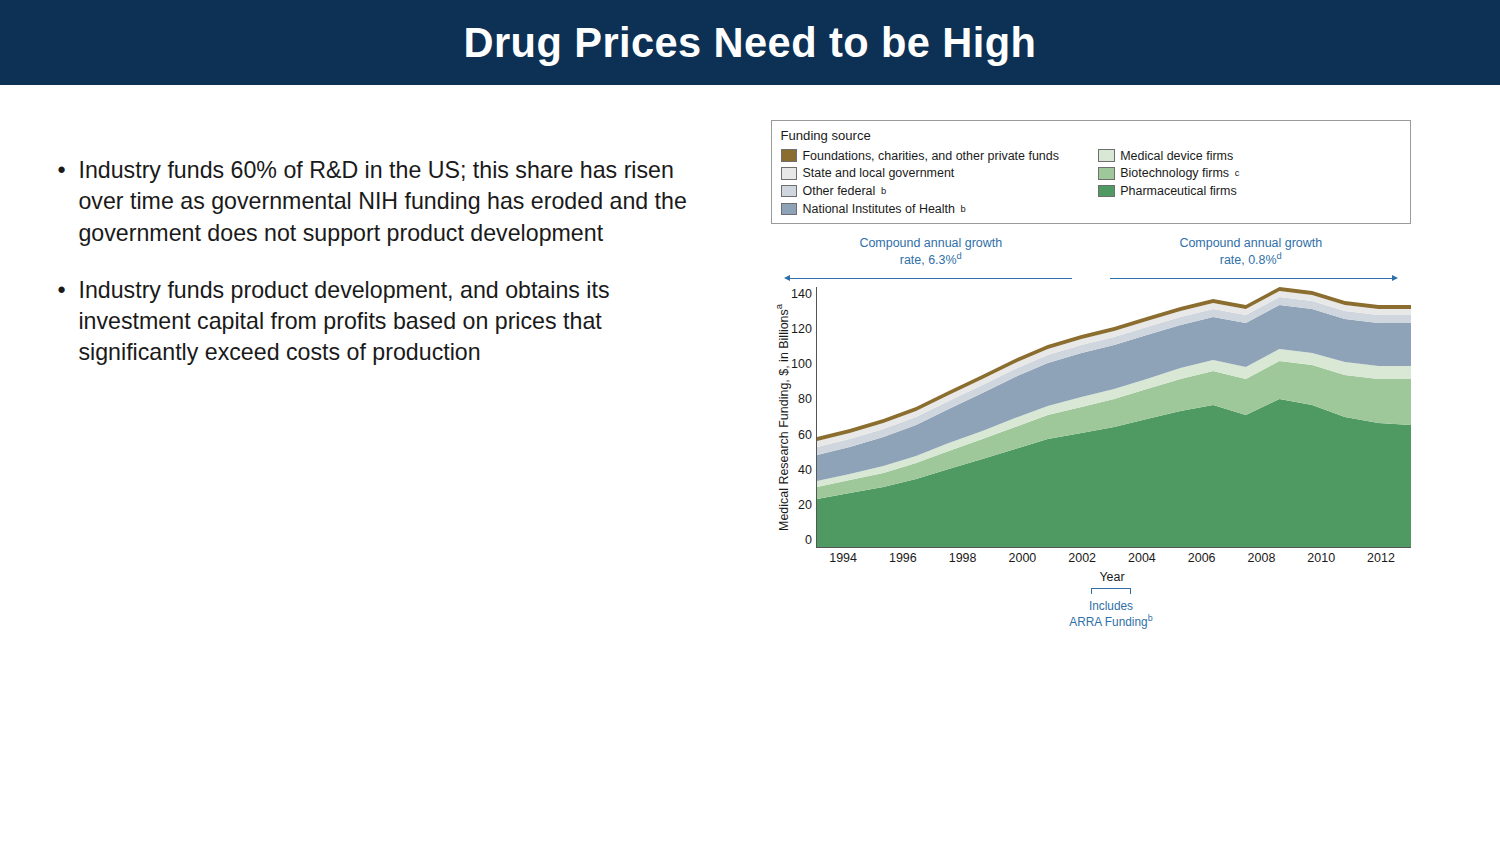Drug Prices Need to be High
Industry funds 60% of R&D in the US; this share has risen over time as governmental NIH funding has eroded and the government does not support product development
Industry funds product development, and obtains its investment capital from profits based on prices that significantly exceed costs of production
Funding source
Foundations, charities, and other private funds
Medical device firms
State and local government
Biotechnology firmsc
Other federalb
Pharmaceutical firms
National Institutes of Healthb
Compound annual growth
rate, 6.3%d
Compound annual growth
rate, 0.8%d
Medical Research Funding, $, in Billionsa
140 120 100 80 60 40 20 0
1994199619982000200220042006200820102012
Year
Includes
ARRA Fundingb